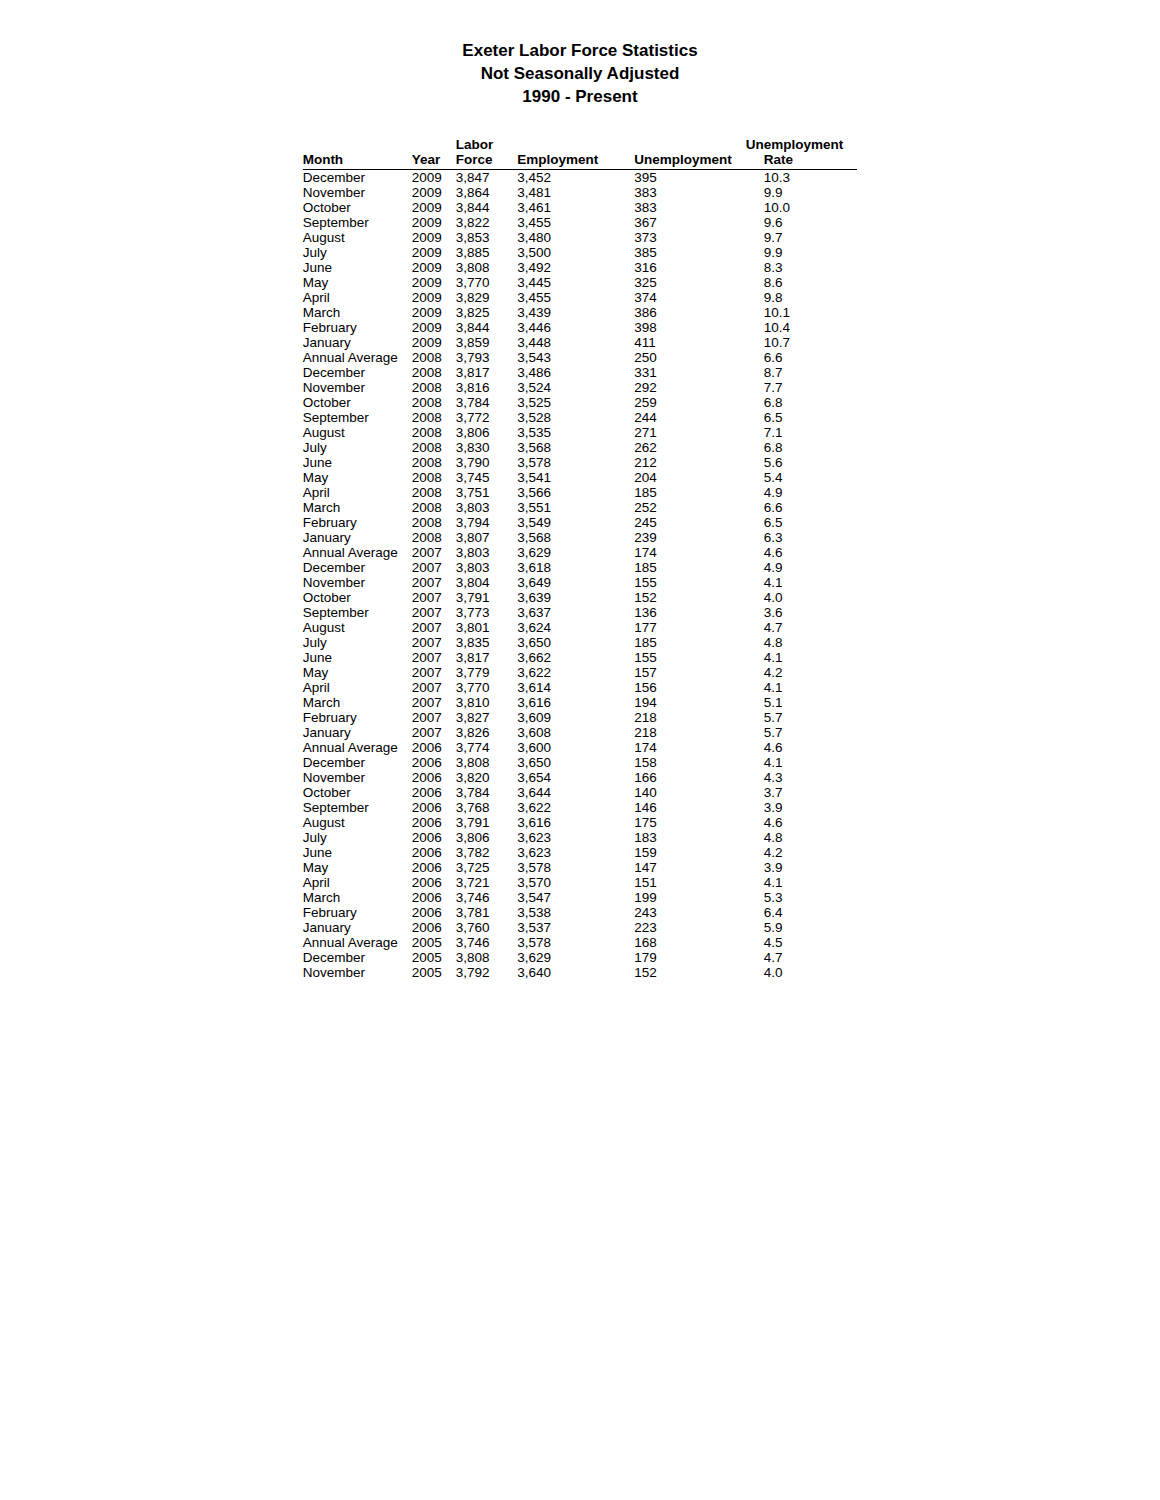Exeter Labor Force Statistics
Not Seasonally Adjusted
1990 - Present
| | | Labor | | | Unemployment |
| --- | --- | --- | --- | --- | --- |
| Month | Year | Force | Employment | Unemployment | Rate |
| December | 2009 | 3,847 | 3,452 | 395 | 10.3 |
| November | 2009 | 3,864 | 3,481 | 383 | 9.9 |
| October | 2009 | 3,844 | 3,461 | 383 | 10.0 |
| September | 2009 | 3,822 | 3,455 | 367 | 9.6 |
| August | 2009 | 3,853 | 3,480 | 373 | 9.7 |
| July | 2009 | 3,885 | 3,500 | 385 | 9.9 |
| June | 2009 | 3,808 | 3,492 | 316 | 8.3 |
| May | 2009 | 3,770 | 3,445 | 325 | 8.6 |
| April | 2009 | 3,829 | 3,455 | 374 | 9.8 |
| March | 2009 | 3,825 | 3,439 | 386 | 10.1 |
| February | 2009 | 3,844 | 3,446 | 398 | 10.4 |
| January | 2009 | 3,859 | 3,448 | 411 | 10.7 |
| Annual Average | 2008 | 3,793 | 3,543 | 250 | 6.6 |
| December | 2008 | 3,817 | 3,486 | 331 | 8.7 |
| November | 2008 | 3,816 | 3,524 | 292 | 7.7 |
| October | 2008 | 3,784 | 3,525 | 259 | 6.8 |
| September | 2008 | 3,772 | 3,528 | 244 | 6.5 |
| August | 2008 | 3,806 | 3,535 | 271 | 7.1 |
| July | 2008 | 3,830 | 3,568 | 262 | 6.8 |
| June | 2008 | 3,790 | 3,578 | 212 | 5.6 |
| May | 2008 | 3,745 | 3,541 | 204 | 5.4 |
| April | 2008 | 3,751 | 3,566 | 185 | 4.9 |
| March | 2008 | 3,803 | 3,551 | 252 | 6.6 |
| February | 2008 | 3,794 | 3,549 | 245 | 6.5 |
| January | 2008 | 3,807 | 3,568 | 239 | 6.3 |
| Annual Average | 2007 | 3,803 | 3,629 | 174 | 4.6 |
| December | 2007 | 3,803 | 3,618 | 185 | 4.9 |
| November | 2007 | 3,804 | 3,649 | 155 | 4.1 |
| October | 2007 | 3,791 | 3,639 | 152 | 4.0 |
| September | 2007 | 3,773 | 3,637 | 136 | 3.6 |
| August | 2007 | 3,801 | 3,624 | 177 | 4.7 |
| July | 2007 | 3,835 | 3,650 | 185 | 4.8 |
| June | 2007 | 3,817 | 3,662 | 155 | 4.1 |
| May | 2007 | 3,779 | 3,622 | 157 | 4.2 |
| April | 2007 | 3,770 | 3,614 | 156 | 4.1 |
| March | 2007 | 3,810 | 3,616 | 194 | 5.1 |
| February | 2007 | 3,827 | 3,609 | 218 | 5.7 |
| January | 2007 | 3,826 | 3,608 | 218 | 5.7 |
| Annual Average | 2006 | 3,774 | 3,600 | 174 | 4.6 |
| December | 2006 | 3,808 | 3,650 | 158 | 4.1 |
| November | 2006 | 3,820 | 3,654 | 166 | 4.3 |
| October | 2006 | 3,784 | 3,644 | 140 | 3.7 |
| September | 2006 | 3,768 | 3,622 | 146 | 3.9 |
| August | 2006 | 3,791 | 3,616 | 175 | 4.6 |
| July | 2006 | 3,806 | 3,623 | 183 | 4.8 |
| June | 2006 | 3,782 | 3,623 | 159 | 4.2 |
| May | 2006 | 3,725 | 3,578 | 147 | 3.9 |
| April | 2006 | 3,721 | 3,570 | 151 | 4.1 |
| March | 2006 | 3,746 | 3,547 | 199 | 5.3 |
| February | 2006 | 3,781 | 3,538 | 243 | 6.4 |
| January | 2006 | 3,760 | 3,537 | 223 | 5.9 |
| Annual Average | 2005 | 3,746 | 3,578 | 168 | 4.5 |
| December | 2005 | 3,808 | 3,629 | 179 | 4.7 |
| November | 2005 | 3,792 | 3,640 | 152 | 4.0 |